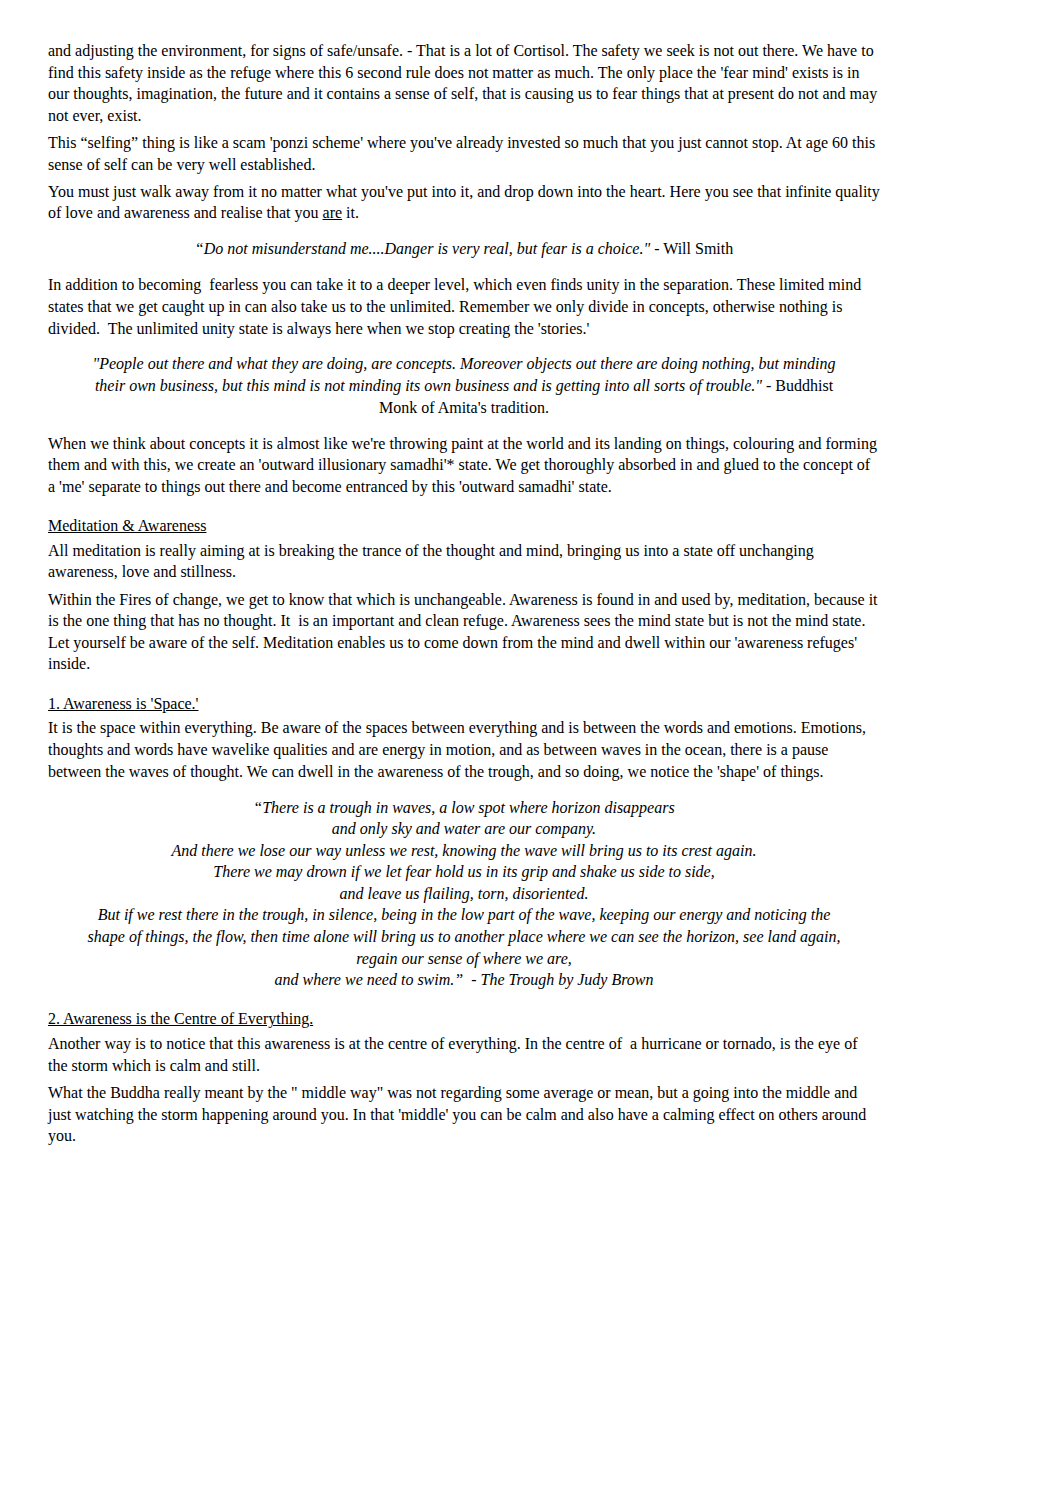and adjusting the environment, for signs of safe/unsafe. - That is a lot of Cortisol. The safety we seek is not out there. We have to find this safety inside as the refuge where this 6 second rule does not matter as much. The only place the 'fear mind' exists is in our thoughts, imagination, the future and it contains a sense of self, that is causing us to fear things that at present do not and may not ever, exist.
This “selfing” thing is like a scam 'ponzi scheme' where you've already invested so much that you just cannot stop. At age 60 this sense of self can be very well established.
You must just walk away from it no matter what you've put into it, and drop down into the heart. Here you see that infinite quality of love and awareness and realise that you are it.
“Do not misunderstand me....Danger is very real, but fear is a choice." - Will Smith
In addition to becoming fearless you can take it to a deeper level, which even finds unity in the separation. These limited mind states that we get caught up in can also take us to the unlimited. Remember we only divide in concepts, otherwise nothing is divided. The unlimited unity state is always here when we stop creating the 'stories.'
"People out there and what they are doing, are concepts. Moreover objects out there are doing nothing, but minding their own business, but this mind is not minding its own business and is getting into all sorts of trouble." - Buddhist Monk of Amita's tradition.
When we think about concepts it is almost like we're throwing paint at the world and its landing on things, colouring and forming them and with this, we create an 'outward illusionary samadhi'* state. We get thoroughly absorbed in and glued to the concept of a 'me' separate to things out there and become entranced by this 'outward samadhi' state.
Meditation & Awareness
All meditation is really aiming at is breaking the trance of the thought and mind, bringing us into a state off unchanging awareness, love and stillness.
Within the Fires of change, we get to know that which is unchangeable. Awareness is found in and used by, meditation, because it is the one thing that has no thought. It is an important and clean refuge. Awareness sees the mind state but is not the mind state. Let yourself be aware of the self. Meditation enables us to come down from the mind and dwell within our 'awareness refuges' inside.
1. Awareness is 'Space.'
It is the space within everything. Be aware of the spaces between everything and is between the words and emotions. Emotions, thoughts and words have wavelike qualities and are energy in motion, and as between waves in the ocean, there is a pause between the waves of thought. We can dwell in the awareness of the trough, and so doing, we notice the 'shape' of things.
“There is a trough in waves, a low spot where horizon disappears
and only sky and water are our company.
And there we lose our way unless we rest, knowing the wave will bring us to its crest again.
There we may drown if we let fear hold us in its grip and shake us side to side,
and leave us flailing, torn, disoriented.
But if we rest there in the trough, in silence, being in the low part of the wave, keeping our energy and noticing the shape of things, the flow, then time alone will bring us to another place where we can see the horizon, see land again, regain our sense of where we are,
and where we need to swim.” - The Trough by Judy Brown
2. Awareness is the Centre of Everything.
Another way is to notice that this awareness is at the centre of everything. In the centre of a hurricane or tornado, is the eye of the storm which is calm and still.
What the Buddha really meant by the " middle way" was not regarding some average or mean, but a going into the middle and just watching the storm happening around you. In that 'middle' you can be calm and also have a calming effect on others around you.